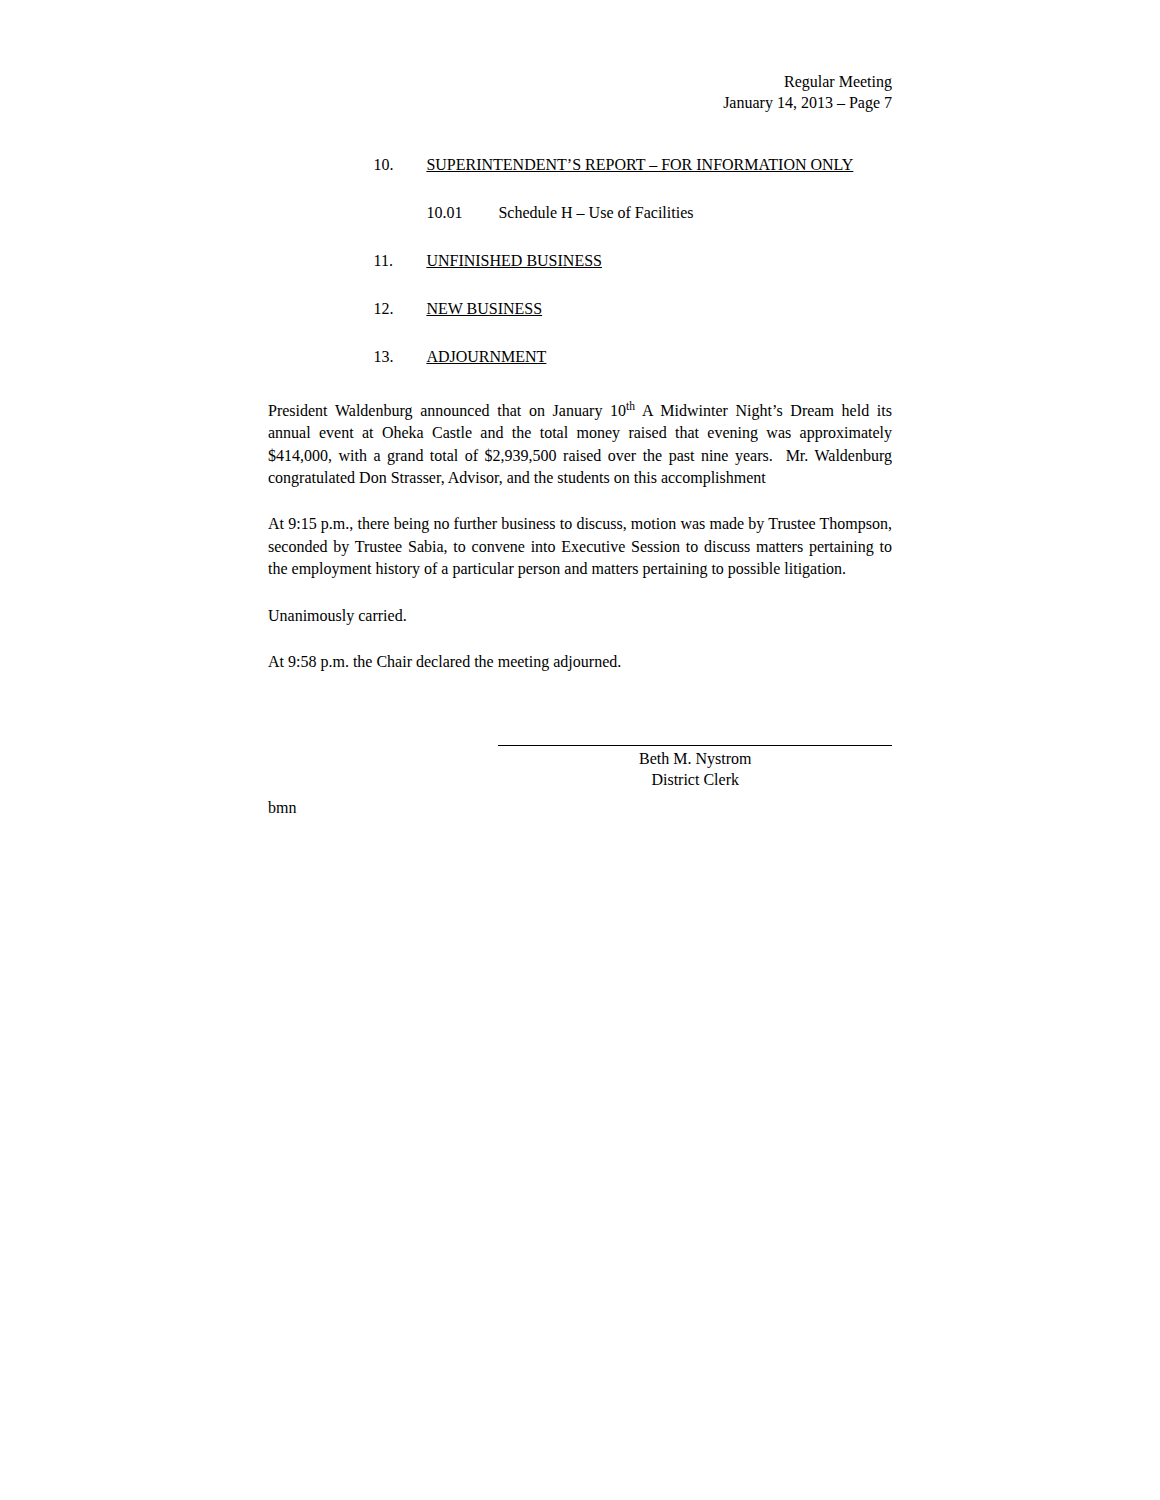Regular Meeting
January 14, 2013 – Page 7
10. SUPERINTENDENT’S REPORT – FOR INFORMATION ONLY
10.01 Schedule H – Use of Facilities
11. UNFINISHED BUSINESS
12. NEW BUSINESS
13. ADJOURNMENT
President Waldenburg announced that on January 10th A Midwinter Night’s Dream held its annual event at Oheka Castle and the total money raised that evening was approximately $414,000, with a grand total of $2,939,500 raised over the past nine years. Mr. Waldenburg congratulated Don Strasser, Advisor, and the students on this accomplishment
At 9:15 p.m., there being no further business to discuss, motion was made by Trustee Thompson, seconded by Trustee Sabia, to convene into Executive Session to discuss matters pertaining to the employment history of a particular person and matters pertaining to possible litigation.
Unanimously carried.
At 9:58 p.m. the Chair declared the meeting adjourned.
Beth M. Nystrom
District Clerk
bmn